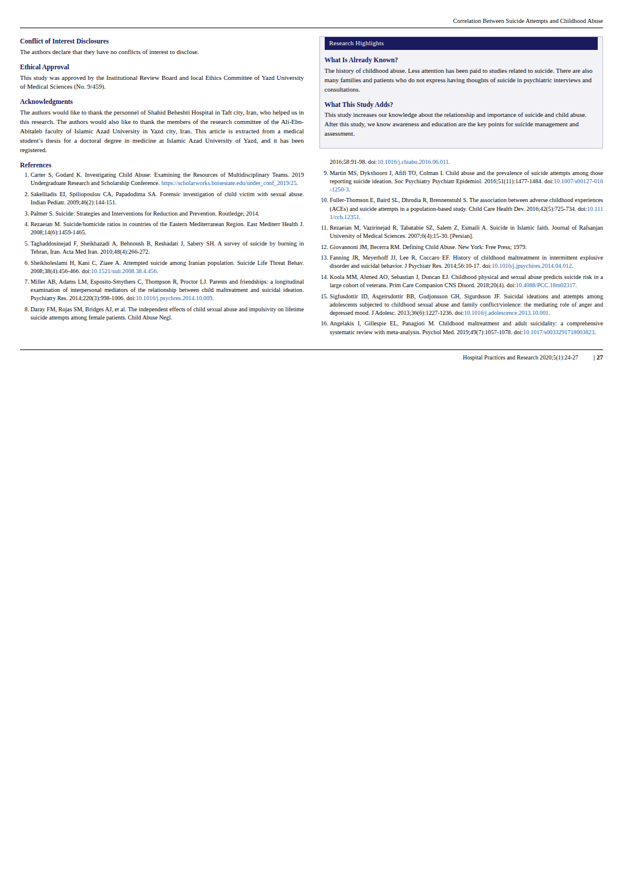Correlation Between Suicide Attempts and Childhood Abuse
Conflict of Interest Disclosures
The authors declare that they have no conflicts of interest to disclose.
Ethical Approval
This study was approved by the Institutional Review Board and local Ethics Committee of Yazd University of Medical Sciences (No. 9/459).
Acknowledgments
The authors would like to thank the personnel of Shahid Beheshti Hospital in Taft city, Iran, who helped us in this research. The authors would also like to thank the members of the research committee of the Ali-Ebn-Abitaleb faculty of Islamic Azad University in Yazd city, Iran. This article is extracted from a medical student’s thesis for a doctoral degree in medicine at Islamic Azad University of Yazd, and it has been registered.
References
Carter S, Godard K. Investigating Child Abuse: Examining the Resources of Multidisciplinary Teams. 2019 Undergraduate Research and Scholarship Conference. https://scholarworks.boisestate.edu/under_conf_2019/25.
Sakelliadis EI, Spiliopoulou CA, Papadodima SA. Forensic investigation of child victim with sexual abuse. Indian Pediatr. 2009;46(2):144-151.
Palmer S. Suicide: Strategies and Interventions for Reduction and Prevention. Routledge; 2014.
Rezaeian M. Suicide/homicide ratios in countries of the Eastern Mediterranean Region. East Mediterr Health J. 2008;14(6):1459-1465.
Taghaddosinejad F, Sheikhazadi A, Behnoush B, Reshadati J, Sabery SH. A survey of suicide by burning in Tehran, Iran. Acta Med Iran. 2010;48(4):266-272.
Sheikholeslami H, Kani C, Ziaee A. Attempted suicide among Iranian population. Suicide Life Threat Behav. 2008;38(4):456-466. doi:10.1521/suli.2008.38.4.456.
Miller AB, Adams LM, Esposito-Smythers C, Thompson R, Proctor LJ. Parents and friendships: a longitudinal examination of interpersonal mediators of the relationship between child maltreatment and suicidal ideation. Psychiatry Res. 2014;220(3):998-1006. doi:10.1016/j.psychres.2014.10.009.
Daray FM, Rojas SM, Bridges AJ, et al. The independent effects of child sexual abuse and impulsivity on lifetime suicide attempts among female patients. Child Abuse Negl.
Research Highlights
What Is Already Known?
The history of childhood abuse. Less attention has been paid to studies related to suicide. There are also many families and patients who do not express having thoughts of suicide in psychiatric interviews and consultations.
What This Study Adds?
This study increases our knowledge about the relationship and importance of suicide and child abuse. After this study, we know awareness and education are the key points for suicide management and assessment.
2016;58:91-98. doi:10.1016/j.chiabu.2016.06.011.
Martin MS, Dykxhoorn J, Afifi TO, Colman I. Child abuse and the prevalence of suicide attempts among those reporting suicide ideation. Soc Psychiatry Psychiatr Epidemiol. 2016;51(11):1477-1484. doi:10.1007/s00127-016-1250-3.
Fuller-Thomson E, Baird SL, Dhrodia R, Brennenstuhl S. The association between adverse childhood experiences (ACEs) and suicide attempts in a population-based study. Child Care Health Dev. 2016;42(5):725-734. doi:10.1111/cch.12351.
Rezaeian M, Vazirinejad R, Tabatabie SZ, Salem Z, Esmaili A. Suicide in Islamic faith. Journal of Rafsanjan University of Medical Sciences. 2007;6(4):15-30. [Persian].
Giovannoni JM, Becerra RM. Defining Child Abuse. New York: Free Press; 1979.
Fanning JR, Meyerhoff JJ, Lee R, Coccaro EF. History of childhood maltreatment in intermittent explosive disorder and suicidal behavior. J Psychiatr Res. 2014;56:10-17. doi:10.1016/j.jpsychires.2014.04.012.
Koola MM, Ahmed AO, Sebastian J, Duncan EJ. Childhood physical and sexual abuse predicts suicide risk in a large cohort of veterans. Prim Care Companion CNS Disord. 2018;20(4). doi:10.4088/PCC.18m02317.
Sigfusdottir ID, Asgeirsdottir BB, Gudjonsson GH, Sigurdsson JF. Suicidal ideations and attempts among adolescents subjected to childhood sexual abuse and family conflict/violence: the mediating role of anger and depressed mood. J Adolesc. 2013;36(6):1227-1236. doi:10.1016/j.adolescence.2013.10.001.
Angelakis I, Gillespie EL, Panagioti M. Childhood maltreatment and adult suicidality: a comprehensive systematic review with meta-analysis. Psychol Med. 2019;49(7):1057-1078. doi:10.1017/s0033291718003823.
Hospital Practices and Research 2020;5(1):24-27 | 27